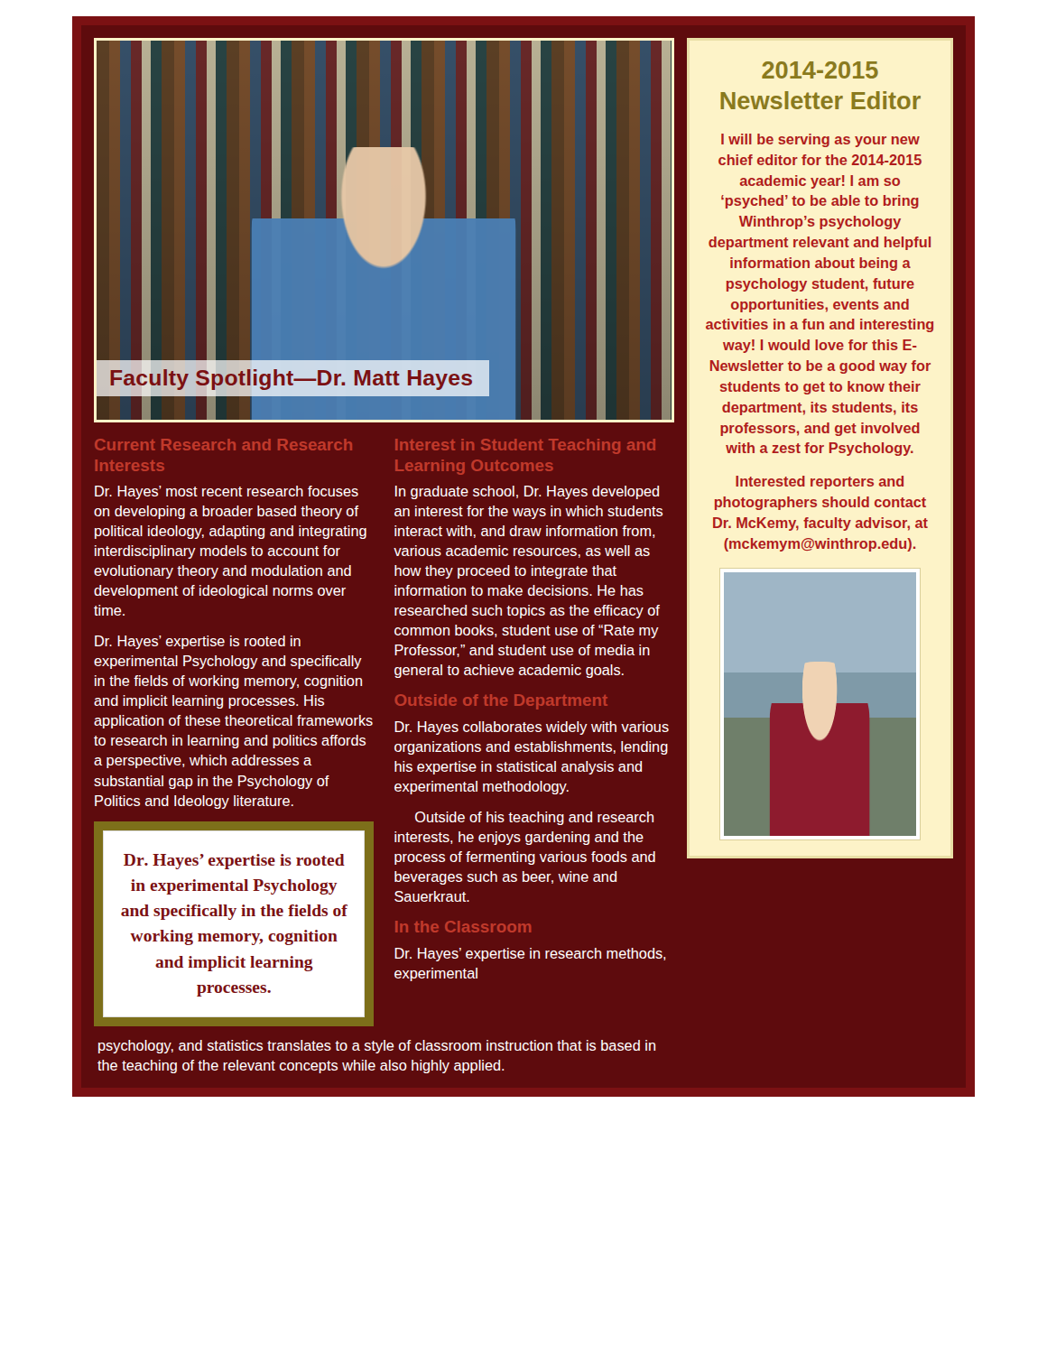Faculty Spotlight—Dr. Matt Hayes
Current Research and Research Interests
Dr. Hayes’ most recent research focuses on developing a broader based theory of political ideology, adapting and integrating interdisciplinary models to account for evolutionary theory and modulation and development of ideological norms over time.
Dr. Hayes’ expertise is rooted in experimental Psychology and specifically in the fields of working memory, cognition and implicit learning processes. His application of these theoretical frameworks to research in learning and politics affords a perspective, which addresses a substantial gap in the Psychology of Politics and Ideology literature.
Dr. Hayes’ expertise is rooted in experimental Psychology and specifically in the fields of working memory, cognition and implicit learning processes.
Interest in Student Teaching and Learning Outcomes
In graduate school, Dr. Hayes developed an interest for the ways in which students interact with, and draw information from, various academic resources, as well as how they proceed to integrate that information to make decisions. He has researched such topics as the efficacy of common books, student use of “Rate my Professor,” and student use of media in general to achieve academic goals.
Outside of the Department
Dr. Hayes collaborates widely with various organizations and establishments, lending his expertise in statistical analysis and experimental methodology.
Outside of his teaching and research interests, he enjoys gardening and the process of fermenting various foods and beverages such as beer, wine and Sauerkraut.
In the Classroom
Dr. Hayes’ expertise in research methods, experimental
psychology, and statistics translates to a style of classroom instruction that is based in the teaching of the relevant concepts while also highly applied.
2014-2015 Newsletter Editor
I will be serving as your new chief editor for the 2014-2015 academic year! I am so ‘psyched’ to be able to bring Winthrop’s psychology department relevant and helpful information about being a psychology student, future opportunities, events and activities in a fun and interesting way! I would love for this E-Newsletter to be a good way for students to get to know their department, its students, its professors, and get involved with a zest for Psychology.
Interested reporters and photographers should contact Dr. McKemy, faculty advisor, at (mckemym@winthrop.edu).